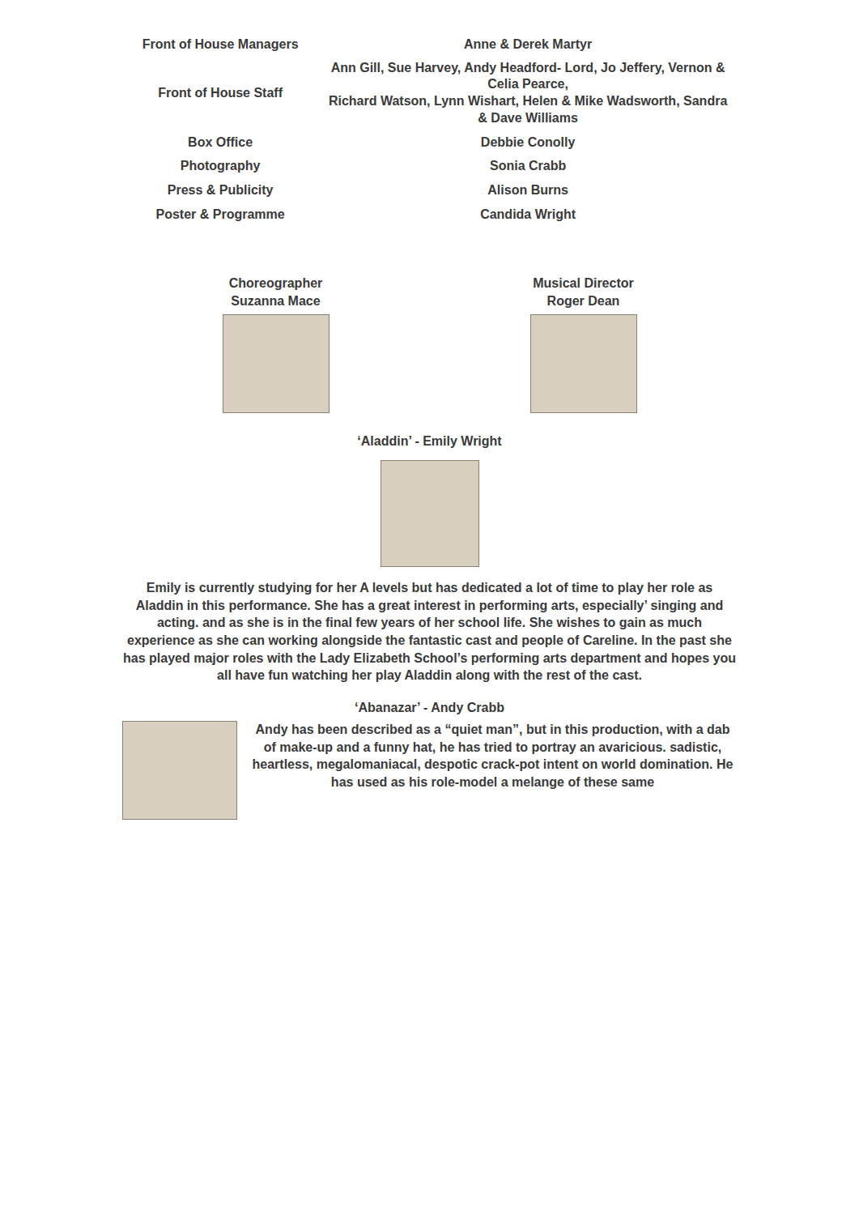| Front of House Managers | Anne & Derek Martyr |
| Front of House Staff | Ann Gill, Sue Harvey, Andy Headford- Lord, Jo Jeffery, Vernon & Celia Pearce, Richard Watson, Lynn Wishart, Helen & Mike Wadsworth, Sandra & Dave Williams |
| Box Office | Debbie Conolly |
| Photography | Sonia Crabb |
| Press & Publicity | Alison Burns |
| Poster & Programme | Candida Wright |
| Choreographer Suzanna Mace | Musical Director Roger Dean |
‘Aladdin’ - Emily Wright
Emily is currently studying for her A levels but has dedicated a lot of time to play her role as Aladdin in this performance. She has a great interest in performing arts, especially’ singing and acting. and as she is in the final few years of her school life. She wishes to gain as much experience as she can working alongside the fantastic cast and people of Careline. In the past she has played major roles with the Lady Elizabeth School’s performing arts department and hopes you all have fun watching her play Aladdin along with the rest of the cast.
‘Abanazar’ - Andy Crabb
Andy has been described as a “quiet man”, but in this production, with a dab of make-up and a funny hat, he has tried to portray an avaricious. sadistic, heartless, megalomaniacal, despotic crack-pot intent on world domination. He has used as his role-model a melange of these same